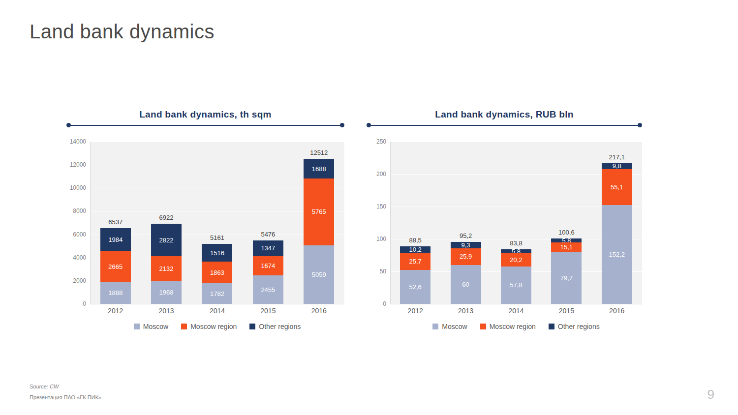Land bank dynamics
Land bank dynamics, th sqm
14000 12000 10000 8000 6000 4000 2000 0
2012 : 1888 / 2665 / 1984 total 6537
6537
1984
2665
1888
2013 : 1968 / 2132 / 2822 total 6922
6922
2822
2132
1968
2014 : 1782 / 1863 / 1516 total 5161
5161
1516
1863
1782
2015 : 2455 / 1674 / 1347 total 5476
5476
1347
1674
2455
2016 : 5059 / 5765 / 1688 total 12512
12512
1688
5765
5059
20122013201420152016
Moscow Moscow region Other regions
Land bank dynamics, RUB bln
250 200 150 100 50 0
2012 : 52,6 / 25,7 / 10,2 total 88,5
88,5
10,2
25,7
52,6
2013 : 60 / 25,9 / 9,3 total 95,2
95,2
9,3
25,9
60
2014 : 57,8 / 20,2 / 5,8 total 83,8
83,8
5,8
20,2
57,8
2015 : 79,7 / 15,1 / 5,8 total 100,6
100,6
5,8
15,1
79,7
2016 : 152,2 / 55,1 / 9,8 total 217,1
217,1
9,8
55,1
152,2
20122013201420152016
Moscow Moscow region Other regions
Source: CW
Презентация ПАО «ГК ПИК»
9